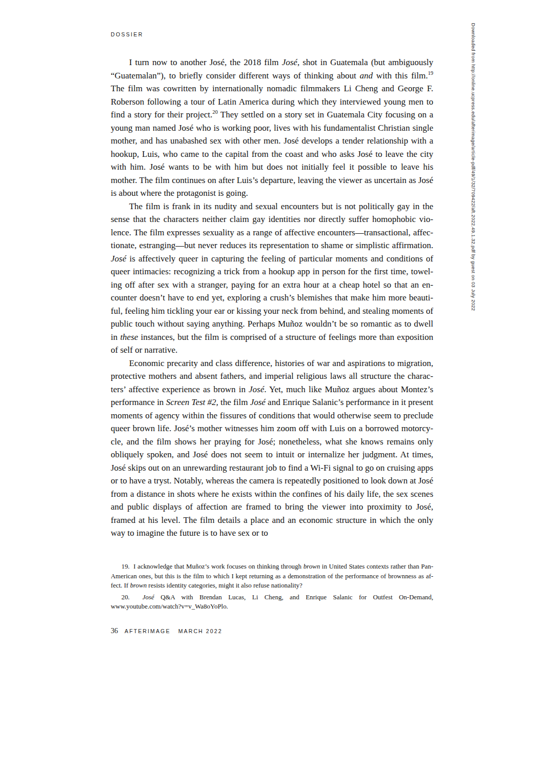Downloaded from http://online.ucpress.edu/afterimage/article-pdf/49/1/32/709422/aft.2022.49.1.32.pdf by guest on 03 July 2022
Dossier
I turn now to another José, the 2018 film José, shot in Guatemala (but ambiguously “Guatemalan”), to briefly consider different ways of thinking about and with this film.19 The film was cowritten by internationally nomadic filmmakers Li Cheng and George F. Roberson following a tour of Latin America during which they interviewed young men to find a story for their project.20 They settled on a story set in Guatemala City focusing on a young man named José who is working poor, lives with his fundamentalist Christian single mother, and has unabashed sex with other men. José develops a tender relationship with a hookup, Luis, who came to the capital from the coast and who asks José to leave the city with him. José wants to be with him but does not initially feel it possible to leave his mother. The film continues on after Luis’s departure, leaving the viewer as uncertain as José is about where the protagonist is going.
The film is frank in its nudity and sexual encounters but is not politically gay in the sense that the characters neither claim gay identities nor directly suffer homophobic violence. The film expresses sexuality as a range of affective encounters—transactional, affectionate, estranging—but never reduces its representation to shame or simplistic affirmation. José is affectively queer in capturing the feeling of particular moments and conditions of queer intimacies: recognizing a trick from a hookup app in person for the first time, toweling off after sex with a stranger, paying for an extra hour at a cheap hotel so that an encounter doesn’t have to end yet, exploring a crush’s blemishes that make him more beautiful, feeling him tickling your ear or kissing your neck from behind, and stealing moments of public touch without saying anything. Perhaps Muñoz wouldn’t be so romantic as to dwell in these instances, but the film is comprised of a structure of feelings more than exposition of self or narrative.
Economic precarity and class difference, histories of war and aspirations to migration, protective mothers and absent fathers, and imperial religious laws all structure the characters’ affective experience as brown in José. Yet, much like Muñoz argues about Montez’s performance in Screen Test #2, the film José and Enrique Salanic’s performance in it present moments of agency within the fissures of conditions that would otherwise seem to preclude queer brown life. José’s mother witnesses him zoom off with Luis on a borrowed motorcycle, and the film shows her praying for José; nonetheless, what she knows remains only obliquely spoken, and José does not seem to intuit or internalize her judgment. At times, José skips out on an unrewarding restaurant job to find a Wi-Fi signal to go on cruising apps or to have a tryst. Notably, whereas the camera is repeatedly positioned to look down at José from a distance in shots where he exists within the confines of his daily life, the sex scenes and public displays of affection are framed to bring the viewer into proximity to José, framed at his level. The film details a place and an economic structure in which the only way to imagine the future is to have sex or to
19. I acknowledge that Muñoz’s work focuses on thinking through brown in United States contexts rather than Pan-American ones, but this is the film to which I kept returning as a demonstration of the performance of brownness as affect. If brown resists identity categories, might it also refuse nationality?
20. José Q&A with Brendan Lucas, Li Cheng, and Enrique Salanic for Outfest On-Demand, www.youtube.com/watch?v=v_Wa8oYoPlo.
36 Afterimage March 2022